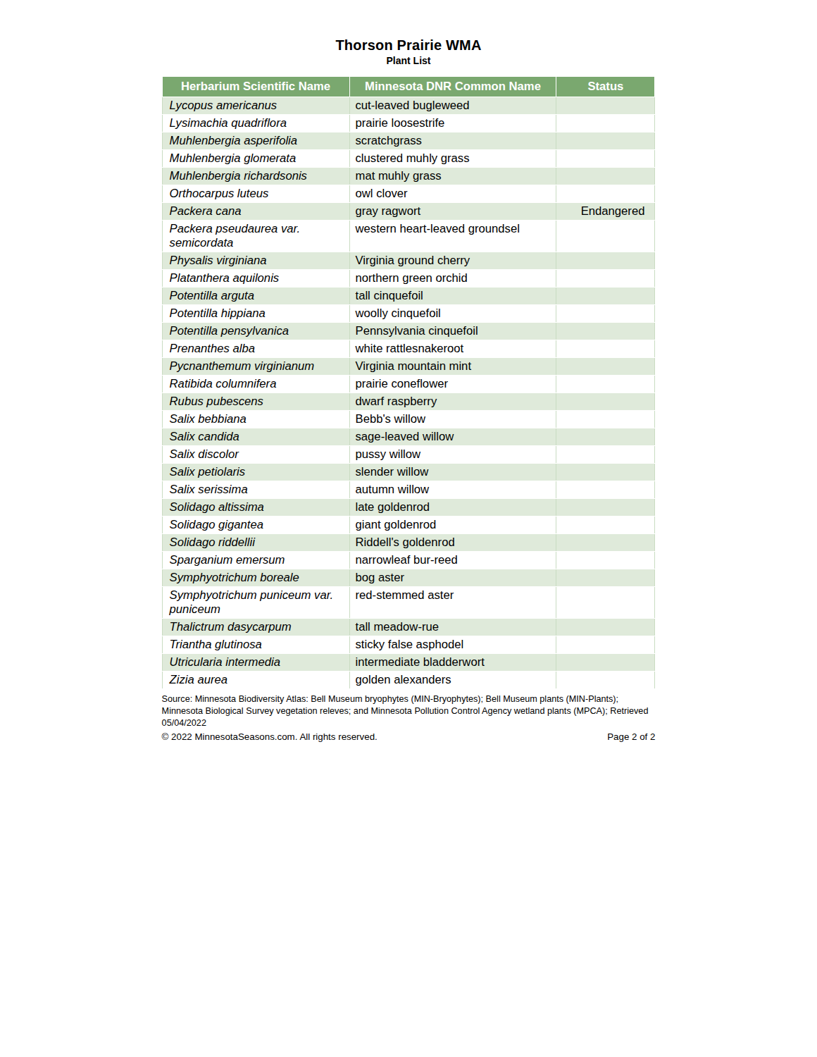Thorson Prairie WMA
Plant List
| Herbarium Scientific Name | Minnesota DNR Common Name | Status |
| --- | --- | --- |
| Lycopus americanus | cut-leaved bugleweed | |
| Lysimachia quadriflora | prairie loosestrife | |
| Muhlenbergia asperifolia | scratchgrass | |
| Muhlenbergia glomerata | clustered muhly grass | |
| Muhlenbergia richardsonis | mat muhly grass | |
| Orthocarpus luteus | owl clover | |
| Packera cana | gray ragwort | Endangered |
| Packera pseudaurea var. semicordata | western heart-leaved groundsel | |
| Physalis virginiana | Virginia ground cherry | |
| Platanthera aquilonis | northern green orchid | |
| Potentilla arguta | tall cinquefoil | |
| Potentilla hippiana | woolly cinquefoil | |
| Potentilla pensylvanica | Pennsylvania cinquefoil | |
| Prenanthes alba | white rattlesnakeroot | |
| Pycnanthemum virginianum | Virginia mountain mint | |
| Ratibida columnifera | prairie coneflower | |
| Rubus pubescens | dwarf raspberry | |
| Salix bebbiana | Bebb's willow | |
| Salix candida | sage-leaved willow | |
| Salix discolor | pussy willow | |
| Salix petiolaris | slender willow | |
| Salix serissima | autumn willow | |
| Solidago altissima | late goldenrod | |
| Solidago gigantea | giant goldenrod | |
| Solidago riddellii | Riddell's goldenrod | |
| Sparganium emersum | narrowleaf bur-reed | |
| Symphyotrichum boreale | bog aster | |
| Symphyotrichum puniceum var. puniceum | red-stemmed aster | |
| Thalictrum dasycarpum | tall meadow-rue | |
| Triantha glutinosa | sticky false asphodel | |
| Utricularia intermedia | intermediate bladderwort | |
| Zizia aurea | golden alexanders | |
Source: Minnesota Biodiversity Atlas: Bell Museum bryophytes (MIN-Bryophytes); Bell Museum plants (MIN-Plants); Minnesota Biological Survey vegetation releves; and Minnesota Pollution Control Agency wetland plants (MPCA); Retrieved 05/04/2022
© 2022 MinnesotaSeasons.com. All rights reserved.
Page 2 of 2